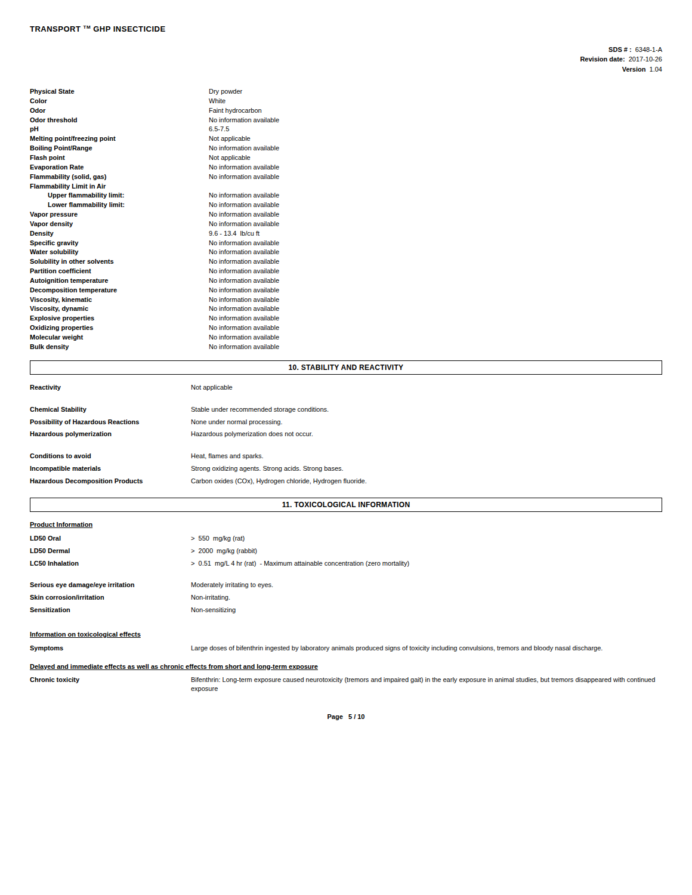TRANSPORT TM GHP INSECTICIDE
SDS # : 6348-1-A
Revision date: 2017-10-26
Version 1.04
| Physical State | Dry powder |
| Color | White |
| Odor | Faint hydrocarbon |
| Odor threshold | No information available |
| pH | 6.5-7.5 |
| Melting point/freezing point | Not applicable |
| Boiling Point/Range | No information available |
| Flash point | Not applicable |
| Evaporation Rate | No information available |
| Flammability (solid, gas) | No information available |
| Flammability Limit in Air | |
| Upper flammability limit: | No information available |
| Lower flammability limit: | No information available |
| Vapor pressure | No information available |
| Vapor density | No information available |
| Density | 9.6 - 13.4 lb/cu ft |
| Specific gravity | No information available |
| Water solubility | No information available |
| Solubility in other solvents | No information available |
| Partition coefficient | No information available |
| Autoignition temperature | No information available |
| Decomposition temperature | No information available |
| Viscosity, kinematic | No information available |
| Viscosity, dynamic | No information available |
| Explosive properties | No information available |
| Oxidizing properties | No information available |
| Molecular weight | No information available |
| Bulk density | No information available |
10. STABILITY AND REACTIVITY
| Reactivity | Not applicable |
| Chemical Stability | Stable under recommended storage conditions. |
| Possibility of Hazardous Reactions | None under normal processing. |
| Hazardous polymerization | Hazardous polymerization does not occur. |
| Conditions to avoid | Heat, flames and sparks. |
| Incompatible materials | Strong oxidizing agents. Strong acids. Strong bases. |
| Hazardous Decomposition Products | Carbon oxides (COx), Hydrogen chloride, Hydrogen fluoride. |
11. TOXICOLOGICAL INFORMATION
Product Information
| LD50 Oral | > 550 mg/kg (rat) |
| LD50 Dermal | > 2000 mg/kg (rabbit) |
| LC50 Inhalation | > 0.51 mg/L 4 hr (rat) - Maximum attainable concentration (zero mortality) |
| Serious eye damage/eye irritation | Moderately irritating to eyes. |
| Skin corrosion/irritation | Non-irritating. |
| Sensitization | Non-sensitizing |
Information on toxicological effects
| Symptoms | Large doses of bifenthrin ingested by laboratory animals produced signs of toxicity including convulsions, tremors and bloody nasal discharge. |
Delayed and immediate effects as well as chronic effects from short and long-term exposure
| Chronic toxicity | Bifenthrin: Long-term exposure caused neurotoxicity (tremors and impaired gait) in the early exposure in animal studies, but tremors disappeared with continued exposure |
Page 5 / 10